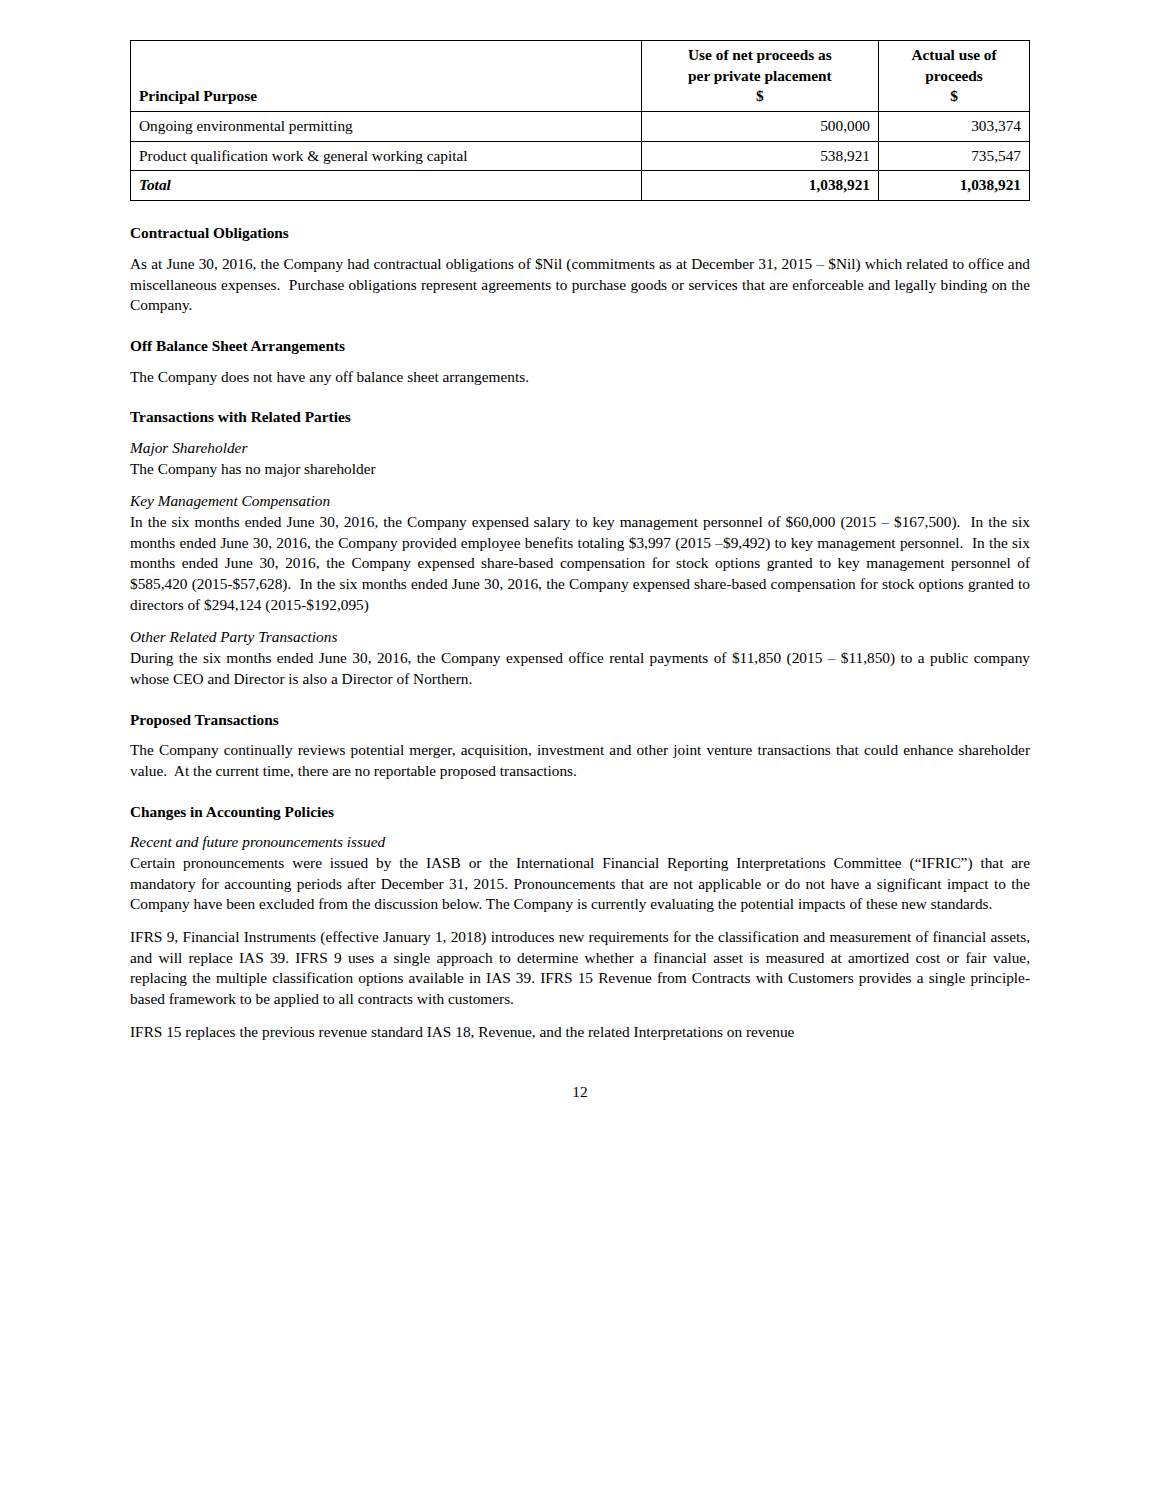| Principal Purpose | Use of net proceeds as per private placement $ | Actual use of proceeds $ |
| --- | --- | --- |
| Ongoing environmental permitting | 500,000 | 303,374 |
| Product qualification work & general working capital | 538,921 | 735,547 |
| Total | 1,038,921 | 1,038,921 |
Contractual Obligations
As at June 30, 2016, the Company had contractual obligations of $Nil (commitments as at December 31, 2015 – $Nil) which related to office and miscellaneous expenses. Purchase obligations represent agreements to purchase goods or services that are enforceable and legally binding on the Company.
Off Balance Sheet Arrangements
The Company does not have any off balance sheet arrangements.
Transactions with Related Parties
Major Shareholder
The Company has no major shareholder
Key Management Compensation
In the six months ended June 30, 2016, the Company expensed salary to key management personnel of $60,000 (2015 – $167,500). In the six months ended June 30, 2016, the Company provided employee benefits totaling $3,997 (2015 –$9,492) to key management personnel. In the six months ended June 30, 2016, the Company expensed share-based compensation for stock options granted to key management personnel of $585,420 (2015-$57,628). In the six months ended June 30, 2016, the Company expensed share-based compensation for stock options granted to directors of $294,124 (2015-$192,095)
Other Related Party Transactions
During the six months ended June 30, 2016, the Company expensed office rental payments of $11,850 (2015 – $11,850) to a public company whose CEO and Director is also a Director of Northern.
Proposed Transactions
The Company continually reviews potential merger, acquisition, investment and other joint venture transactions that could enhance shareholder value. At the current time, there are no reportable proposed transactions.
Changes in Accounting Policies
Recent and future pronouncements issued
Certain pronouncements were issued by the IASB or the International Financial Reporting Interpretations Committee (“IFRIC”) that are mandatory for accounting periods after December 31, 2015. Pronouncements that are not applicable or do not have a significant impact to the Company have been excluded from the discussion below. The Company is currently evaluating the potential impacts of these new standards.
IFRS 9, Financial Instruments (effective January 1, 2018) introduces new requirements for the classification and measurement of financial assets, and will replace IAS 39. IFRS 9 uses a single approach to determine whether a financial asset is measured at amortized cost or fair value, replacing the multiple classification options available in IAS 39. IFRS 15 Revenue from Contracts with Customers provides a single principle-based framework to be applied to all contracts with customers.
IFRS 15 replaces the previous revenue standard IAS 18, Revenue, and the related Interpretations on revenue
12